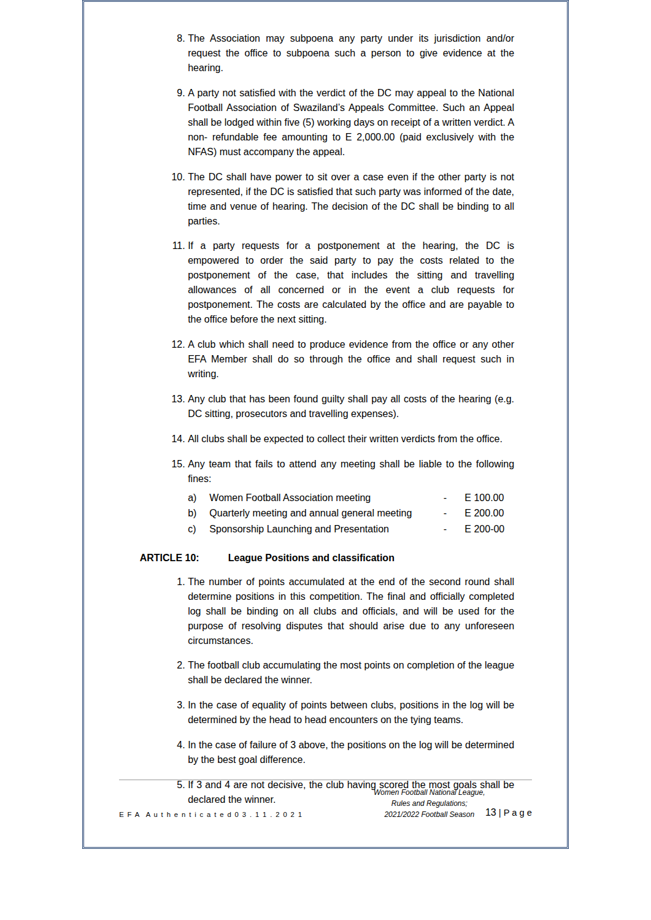The Association may subpoena any party under its jurisdiction and/or request the office to subpoena such a person to give evidence at the hearing.
A party not satisfied with the verdict of the DC may appeal to the National Football Association of Swaziland’s Appeals Committee. Such an Appeal shall be lodged within five (5) working days on receipt of a written verdict. A non- refundable fee amounting to E 2,000.00 (paid exclusively with the NFAS) must accompany the appeal.
The DC shall have power to sit over a case even if the other party is not represented, if the DC is satisfied that such party was informed of the date, time and venue of hearing. The decision of the DC shall be binding to all parties.
If a party requests for a postponement at the hearing, the DC is empowered to order the said party to pay the costs related to the postponement of the case, that includes the sitting and travelling allowances of all concerned or in the event a club requests for postponement. The costs are calculated by the office and are payable to the office before the next sitting.
A club which shall need to produce evidence from the office or any other EFA Member shall do so through the office and shall request such in writing.
Any club that has been found guilty shall pay all costs of the hearing (e.g. DC sitting, prosecutors and travelling expenses).
All clubs shall be expected to collect their written verdicts from the office.
Any team that fails to attend any meeting shall be liable to the following fines:
| a) | Women Football Association meeting | - | E 100.00 |
| b) | Quarterly meeting and annual general meeting | - | E 200.00 |
| c) | Sponsorship Launching and Presentation | - | E 200-00 |
ARTICLE 10: League Positions and classification
The number of points accumulated at the end of the second round shall determine positions in this competition. The final and officially completed log shall be binding on all clubs and officials, and will be used for the purpose of resolving disputes that should arise due to any unforeseen circumstances.
The football club accumulating the most points on completion of the league shall be declared the winner.
In the case of equality of points between clubs, positions in the log will be determined by the head to head encounters on the tying teams.
In the case of failure of 3 above, the positions on the log will be determined by the best goal difference.
If 3 and 4 are not decisive, the club having scored the most goals shall be declared the winner.
E F A A u t h e n t i c a t e d 0 3 . 1 1 . 2 0 2 1
Women Football National League, Rules and Regulations; 2021/2022 Football Season
13 | P a g e